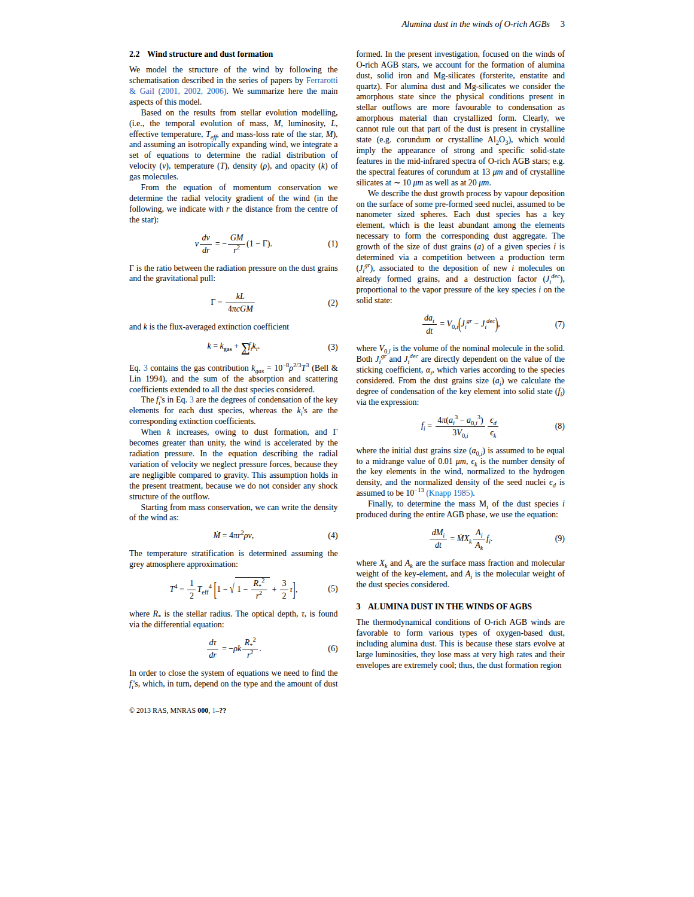Alumina dust in the winds of O-rich AGBs 3
2.2 Wind structure and dust formation
We model the structure of the wind by following the schematisation described in the series of papers by Ferrarotti & Gail (2001, 2002, 2006). We summarize here the main aspects of this model.
Based on the results from stellar evolution modelling, (i.e., the temporal evolution of mass, M, luminosity, L, effective temperature, Teff, and mass-loss rate of the star, Ṁ), and assuming an isotropically expanding wind, we integrate a set of equations to determine the radial distribution of velocity (v), temperature (T), density (ρ), and opacity (k) of gas molecules.
From the equation of momentum conservation we determine the radial velocity gradient of the wind (in the following, we indicate with r the distance from the centre of the star):
vdv dr = −GM r2(1 − Γ). (1)
Γ is the ratio between the radiation pressure on the dust grains and the gravitational pull:
Γ = kL 4πcGM (2)
and k is the flux-averaged extinction coefficient
k = kgas + ∑i fiki. (3)
Eq. 3 contains the gas contribution kgas = 10−8ρ2/3T3 (Bell & Lin 1994), and the sum of the absorption and scattering coefficients extended to all the dust species considered.
The fi's in Eq. 3 are the degrees of condensation of the key elements for each dust species, whereas the ki's are the corresponding extinction coefficients.
When k increases, owing to dust formation, and Γ becomes greater than unity, the wind is accelerated by the radiation pressure. In the equation describing the radial variation of velocity we neglect pressure forces, because they are negligible compared to gravity. This assumption holds in the present treatment, because we do not consider any shock structure of the outflow.
Starting from mass conservation, we can write the density of the wind as:
Ṁ = 4πr2ρv, (4)
The temperature stratification is determined assuming the grey atmosphere approximation:
T4 = 12 Teff4 [1 − √1 − R*2 r2 + 32 τ], (5)
where R* is the stellar radius. The optical depth, τ, is found via the differential equation:
dτ dr = −ρk R*2 r2. (6)
In order to close the system of equations we need to find the fi's, which, in turn, depend on the type and the amount of dust formed. In the present investigation, focused on the winds of O-rich AGB stars, we account for the formation of alumina dust, solid iron and Mg-silicates (forsterite, enstatite and quartz). For alumina dust and Mg-silicates we consider the amorphous state since the physical conditions present in stellar outflows are more favourable to condensation as amorphous material than crystallized form. Clearly, we cannot rule out that part of the dust is present in crystalline state (e.g. corundum or crystalline Al2O3), which would imply the appearance of strong and specific solid-state features in the mid-infrared spectra of O-rich AGB stars; e.g. the spectral features of corundum at 13 μm and of crystalline silicates at ∼ 10 μm as well as at 20 μm.
We describe the dust growth process by vapour deposition on the surface of some pre-formed seed nuclei, assumed to be nanometer sized spheres. Each dust species has a key element, which is the least abundant among the elements necessary to form the corresponding dust aggregate. The growth of the size of dust grains (a) of a given species i is determined via a competition between a production term (Jigr), associated to the deposition of new i molecules on already formed grains, and a destruction factor (Jidec), proportional to the vapor pressure of the key species i on the solid state:
dai dt = V0,i(Jigr − Jidec), (7)
where V0,i is the volume of the nominal molecule in the solid. Both Jigr and Jidec are directly dependent on the value of the sticking coefficient, αi, which varies according to the species considered. From the dust grains size (ai) we calculate the degree of condensation of the key element into solid state (fi) via the expression:
fi = 4π(ai3 − a0,i3) 3V0,i ϵd ϵk (8)
where the initial dust grains size (a0,i) is assumed to be equal to a midrange value of 0.01 μm, ϵk is the number density of the key elements in the wind, normalized to the hydrogen density, and the normalized density of the seed nuclei ϵd is assumed to be 10−13 (Knapp 1985).
Finally, to determine the mass Mi of the dust species i produced during the entire AGB phase, we use the equation:
dMi dt = ṀXk Ai Ak fi. (9)
where Xk and Ak are the surface mass fraction and molecular weight of the key-element, and Ai is the molecular weight of the dust species considered.
3 Alumina dust in the winds of AGBs
The thermodynamical conditions of O-rich AGB winds are favorable to form various types of oxygen-based dust, including alumina dust. This is because these stars evolve at large luminosities, they lose mass at very high rates and their envelopes are extremely cool; thus, the dust formation region
© 2013 RAS, MNRAS 000, 1–??